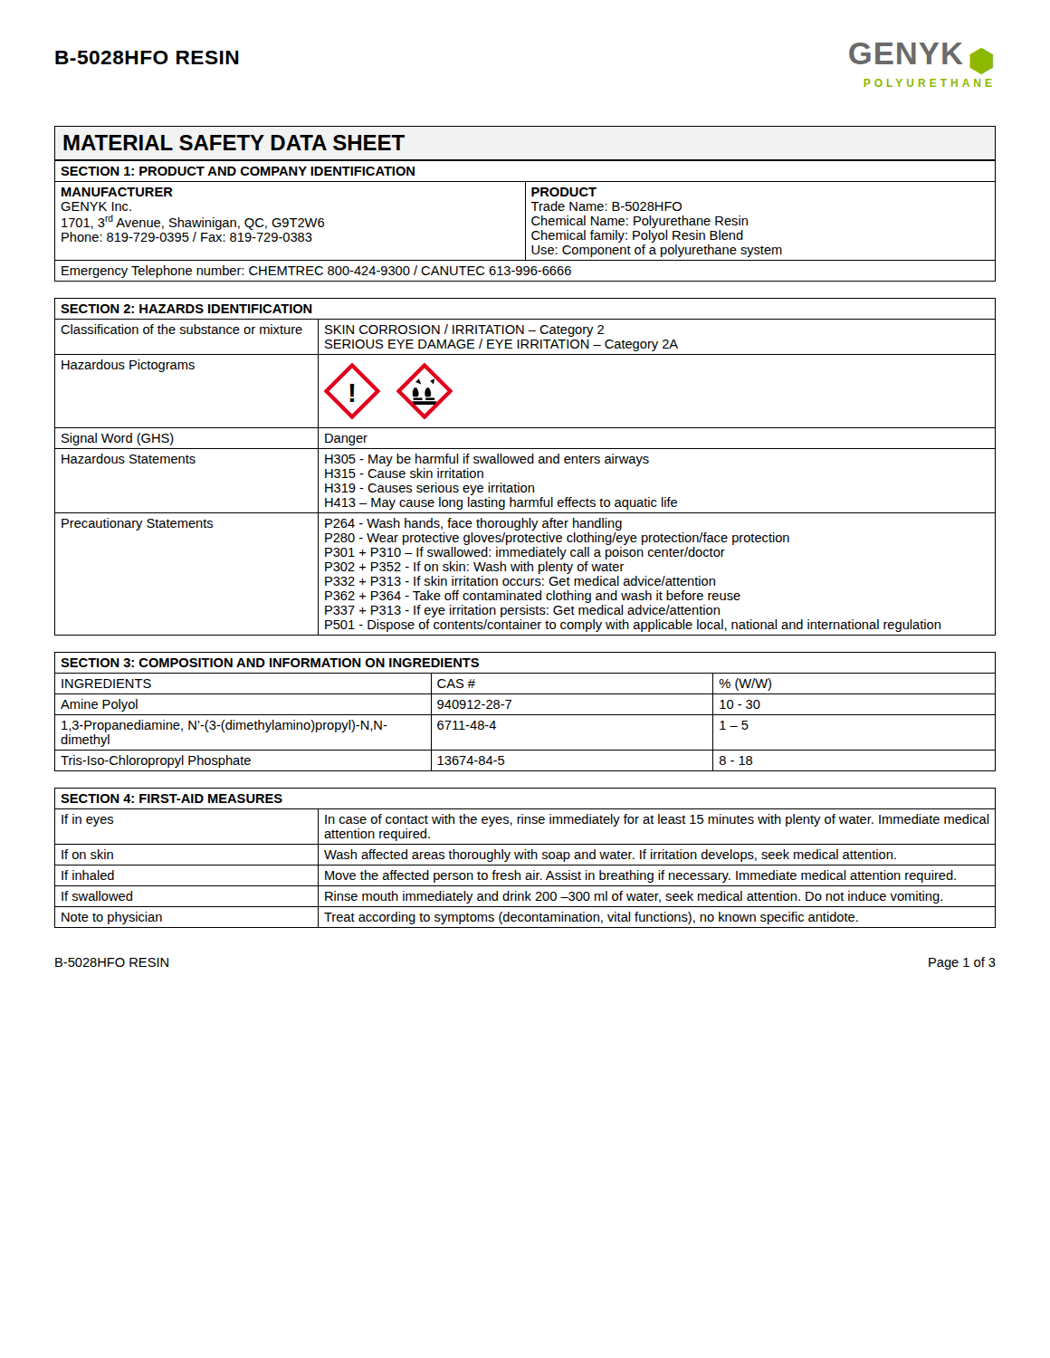B-5028HFO RESIN
GENYK ⬢
POLYURETHANE
MATERIAL SAFETY DATA SHEET
| SECTION 1: PRODUCT AND COMPANY IDENTIFICATION |
| MANUFACTURER GENYK Inc. 1701, 3 rd Avenue, Shawinigan, QC, G9T2W6 Phone: 819-729-0395 / Fax: 819-729-0383 | PRODUCT Trade Name: B-5028HFO Chemical Name: Polyurethane Resin Chemical family: Polyol Resin Blend Use: Component of a polyurethane system |
| Emergency Telephone number: CHEMTREC 800-424-9300 / CANUTEC 613-996-6666 |
| SECTION 2: HAZARDS IDENTIFICATION |
| Classification of the substance or mixture | SKIN CORROSION / IRRITATION – Category 2 SERIOUS EYE DAMAGE / EYE IRRITATION – Category 2A |
| Hazardous Pictograms | ! |
| Signal Word (GHS) | Danger |
| Hazardous Statements | H305 - May be harmful if swallowed and enters airways H315 - Cause skin irritation H319 - Causes serious eye irritation H413 – May cause long lasting harmful effects to aquatic life |
| Precautionary Statements | P264 - Wash hands, face thoroughly after handling P280 - Wear protective gloves/protective clothing/eye protection/face protection P301 + P310 – If swallowed: immediately call a poison center/doctor P302 + P352 - If on skin: Wash with plenty of water P332 + P313 - If skin irritation occurs: Get medical advice/attention P362 + P364 - Take off contaminated clothing and wash it before reuse P337 + P313 - If eye irritation persists: Get medical advice/attention P501 - Dispose of contents/container to comply with applicable local, national and international regulation |
| SECTION 3: COMPOSITION AND INFORMATION ON INGREDIENTS |
| INGREDIENTS | CAS # | % (W/W) |
| Amine Polyol | 940912-28-7 | 10 - 30 |
| 1,3-Propanediamine, N’-(3-(dimethylamino)propyl)-N,N-dimethyl | 6711-48-4 | 1 – 5 |
| Tris-Iso-Chloropropyl Phosphate | 13674-84-5 | 8 - 18 |
| SECTION 4: FIRST-AID MEASURES |
| If in eyes | In case of contact with the eyes, rinse immediately for at least 15 minutes with plenty of water. Immediate medical attention required. |
| If on skin | Wash affected areas thoroughly with soap and water. If irritation develops, seek medical attention. |
| If inhaled | Move the affected person to fresh air. Assist in breathing if necessary. Immediate medical attention required. |
| If swallowed | Rinse mouth immediately and drink 200 –300 ml of water, seek medical attention. Do not induce vomiting. |
| Note to physician | Treat according to symptoms (decontamination, vital functions), no known specific antidote. |
B-5028HFO RESIN
Page 1 of 3